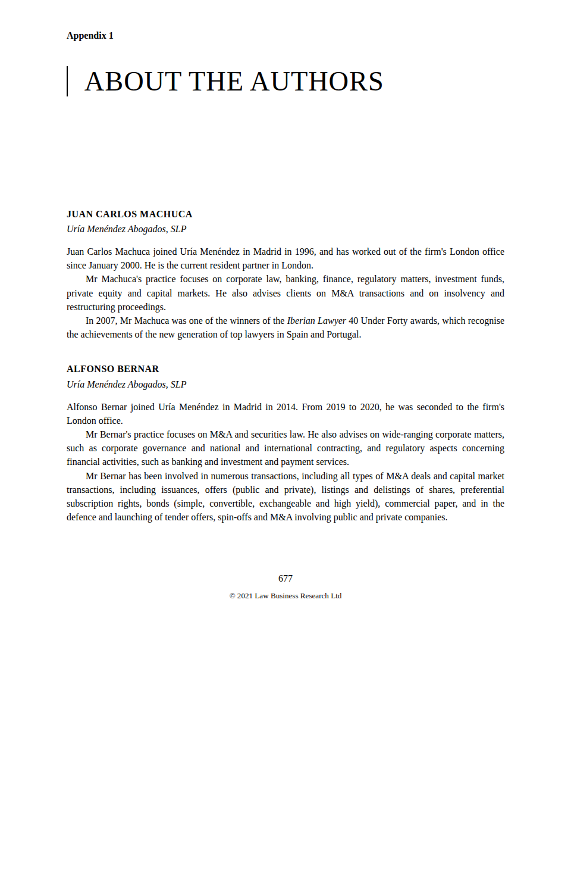Appendix 1
ABOUT THE AUTHORS
JUAN CARLOS MACHUCA
Uría Menéndez Abogados, SLP
Juan Carlos Machuca joined Uría Menéndez in Madrid in 1996, and has worked out of the firm's London office since January 2000. He is the current resident partner in London.
Mr Machuca's practice focuses on corporate law, banking, finance, regulatory matters, investment funds, private equity and capital markets. He also advises clients on M&A transactions and on insolvency and restructuring proceedings.
In 2007, Mr Machuca was one of the winners of the Iberian Lawyer 40 Under Forty awards, which recognise the achievements of the new generation of top lawyers in Spain and Portugal.
ALFONSO BERNAR
Uría Menéndez Abogados, SLP
Alfonso Bernar joined Uría Menéndez in Madrid in 2014. From 2019 to 2020, he was seconded to the firm's London office.
Mr Bernar's practice focuses on M&A and securities law. He also advises on wide-ranging corporate matters, such as corporate governance and national and international contracting, and regulatory aspects concerning financial activities, such as banking and investment and payment services.
Mr Bernar has been involved in numerous transactions, including all types of M&A deals and capital market transactions, including issuances, offers (public and private), listings and delistings of shares, preferential subscription rights, bonds (simple, convertible, exchangeable and high yield), commercial paper, and in the defence and launching of tender offers, spin-offs and M&A involving public and private companies.
677
© 2021 Law Business Research Ltd